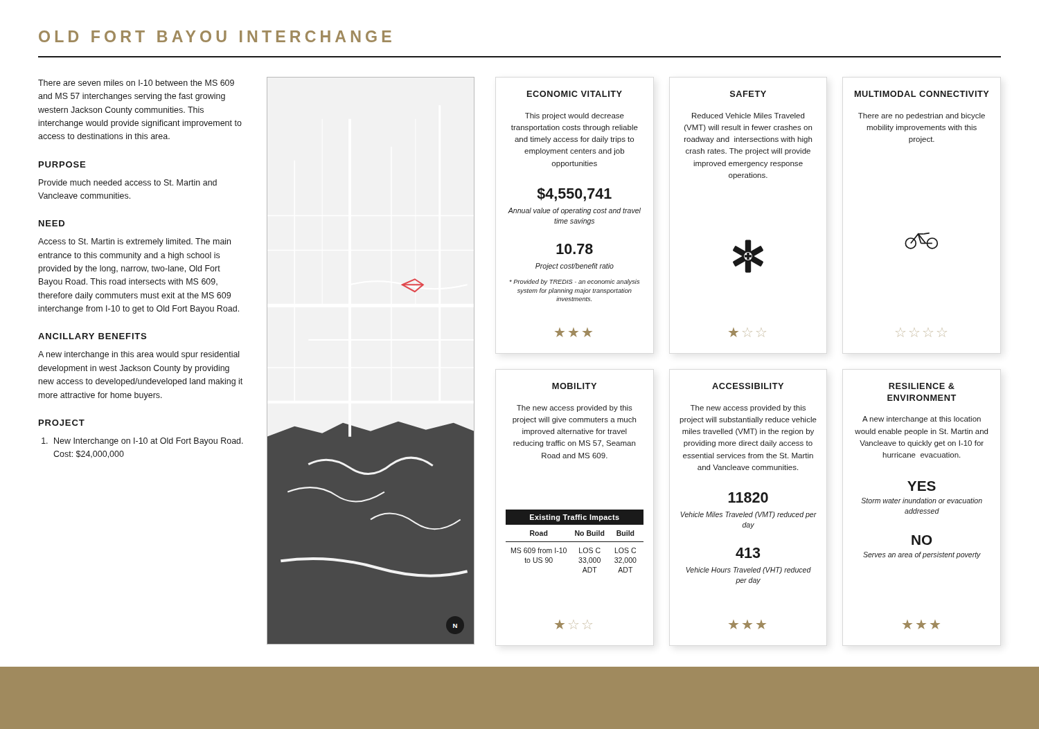Old Fort Bayou Interchange
There are seven miles on I-10 between the MS 609 and MS 57 interchanges serving the fast growing western Jackson County communities. This interchange would provide significant improvement to access to destinations in this area.
Purpose
Provide much needed access to St. Martin and Vancleave communities.
Need
Access to St. Martin is extremely limited. The main entrance to this community and a high school is provided by the long, narrow, two-lane, Old Fort Bayou Road. This road intersects with MS 609, therefore daily commuters must exit at the MS 609 interchange from I-10 to get to Old Fort Bayou Road.
Ancillary Benefits
A new interchange in this area would spur residential development in west Jackson County by providing new access to developed/undeveloped land making it more attractive for home buyers.
Project
New Interchange on I-10 at Old Fort Bayou Road. Cost: $24,000,000
N
Economic Vitality
This project would decrease transportation costs through reliable and timely access for daily trips to employment centers and job opportunities
$4,550,741
Annual value of operating cost and travel time savings
10.78
Project cost/benefit ratio
* Provided by TREDIS - an economic analysis system for planning major transportation investments.
★★★
Safety
Reduced Vehicle Miles Traveled (VMT) will result in fewer crashes on roadway and intersections with high crash rates. The project will provide improved emergency response operations.
★☆☆
Multimodal Connectivity
There are no pedestrian and bicycle mobility improvements with this project.
☆☆☆☆
Mobility
The new access provided by this project will give commuters a much improved alternative for travel reducing traffic on MS 57, Seaman Road and MS 609.
Existing Traffic Impacts
| Road | No Build | Build |
| --- | --- | --- |
| MS 609 from I-10 to US 90 | LOS C 33,000 ADT | LOS C 32,000 ADT |
★☆☆
Accessibility
The new access provided by this project will substantially reduce vehicle miles travelled (VMT) in the region by providing more direct daily access to essential services from the St. Martin and Vancleave communities.
11820
Vehicle Miles Traveled (VMT) reduced per day
413
Vehicle Hours Traveled (VHT) reduced per day
★★★
Resilience & Environment
A new interchange at this location would enable people in St. Martin and Vancleave to quickly get on I-10 for hurricane evacuation.
YES
Storm water inundation or evacuation addressed
NO
Serves an area of persistent poverty
★★★